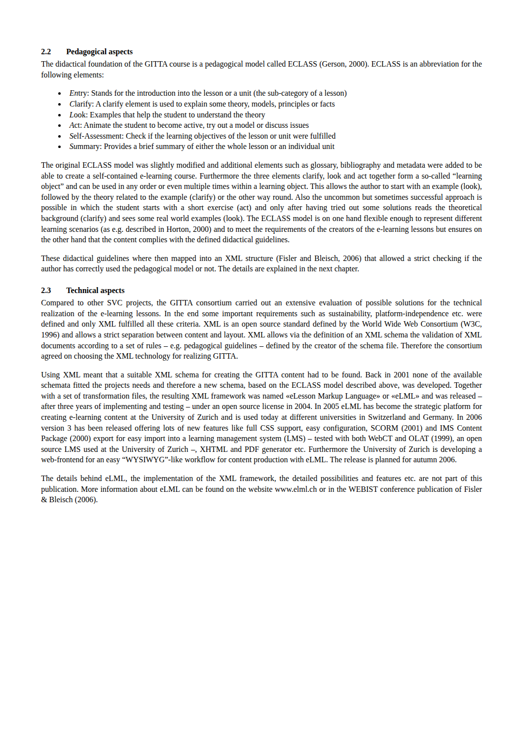2.2 Pedagogical aspects
The didactical foundation of the GITTA course is a pedagogical model called ECLASS (Gerson, 2000). ECLASS is an abbreviation for the following elements:
Entry: Stands for the introduction into the lesson or a unit (the sub-category of a lesson)
Clarify: A clarify element is used to explain some theory, models, principles or facts
Look: Examples that help the student to understand the theory
Act: Animate the student to become active, try out a model or discuss issues
Self-Assessment: Check if the learning objectives of the lesson or unit were fulfilled
Summary: Provides a brief summary of either the whole lesson or an individual unit
The original ECLASS model was slightly modified and additional elements such as glossary, bibliography and metadata were added to be able to create a self-contained e-learning course. Furthermore the three elements clarify, look and act together form a so-called “learning object” and can be used in any order or even multiple times within a learning object. This allows the author to start with an example (look), followed by the theory related to the example (clarify) or the other way round. Also the uncommon but sometimes successful approach is possible in which the student starts with a short exercise (act) and only after having tried out some solutions reads the theoretical background (clarify) and sees some real world examples (look). The ECLASS model is on one hand flexible enough to represent different learning scenarios (as e.g. described in Horton, 2000) and to meet the requirements of the creators of the e-learning lessons but ensures on the other hand that the content complies with the defined didactical guidelines.
These didactical guidelines where then mapped into an XML structure (Fisler and Bleisch, 2006) that allowed a strict checking if the author has correctly used the pedagogical model or not. The details are explained in the next chapter.
2.3 Technical aspects
Compared to other SVC projects, the GITTA consortium carried out an extensive evaluation of possible solutions for the technical realization of the e-learning lessons. In the end some important requirements such as sustainability, platform-independence etc. were defined and only XML fulfilled all these criteria. XML is an open source standard defined by the World Wide Web Consortium (W3C, 1996) and allows a strict separation between content and layout. XML allows via the definition of an XML schema the validation of XML documents according to a set of rules – e.g. pedagogical guidelines – defined by the creator of the schema file. Therefore the consortium agreed on choosing the XML technology for realizing GITTA.
Using XML meant that a suitable XML schema for creating the GITTA content had to be found. Back in 2001 none of the available schemata fitted the projects needs and therefore a new schema, based on the ECLASS model described above, was developed. Together with a set of transformation files, the resulting XML framework was named «eLesson Markup Language» or «eLML» and was released – after three years of implementing and testing – under an open source license in 2004. In 2005 eLML has become the strategic platform for creating e-learning content at the University of Zurich and is used today at different universities in Switzerland and Germany. In 2006 version 3 has been released offering lots of new features like full CSS support, easy configuration, SCORM (2001) and IMS Content Package (2000) export for easy import into a learning management system (LMS) – tested with both WebCT and OLAT (1999), an open source LMS used at the University of Zurich –, XHTML and PDF generator etc. Furthermore the University of Zurich is developing a web-frontend for an easy “WYSIWYG”-like workflow for content production with eLML. The release is planned for autumn 2006.
The details behind eLML, the implementation of the XML framework, the detailed possibilities and features etc. are not part of this publication. More information about eLML can be found on the website www.elml.ch or in the WEBIST conference publication of Fisler & Bleisch (2006).